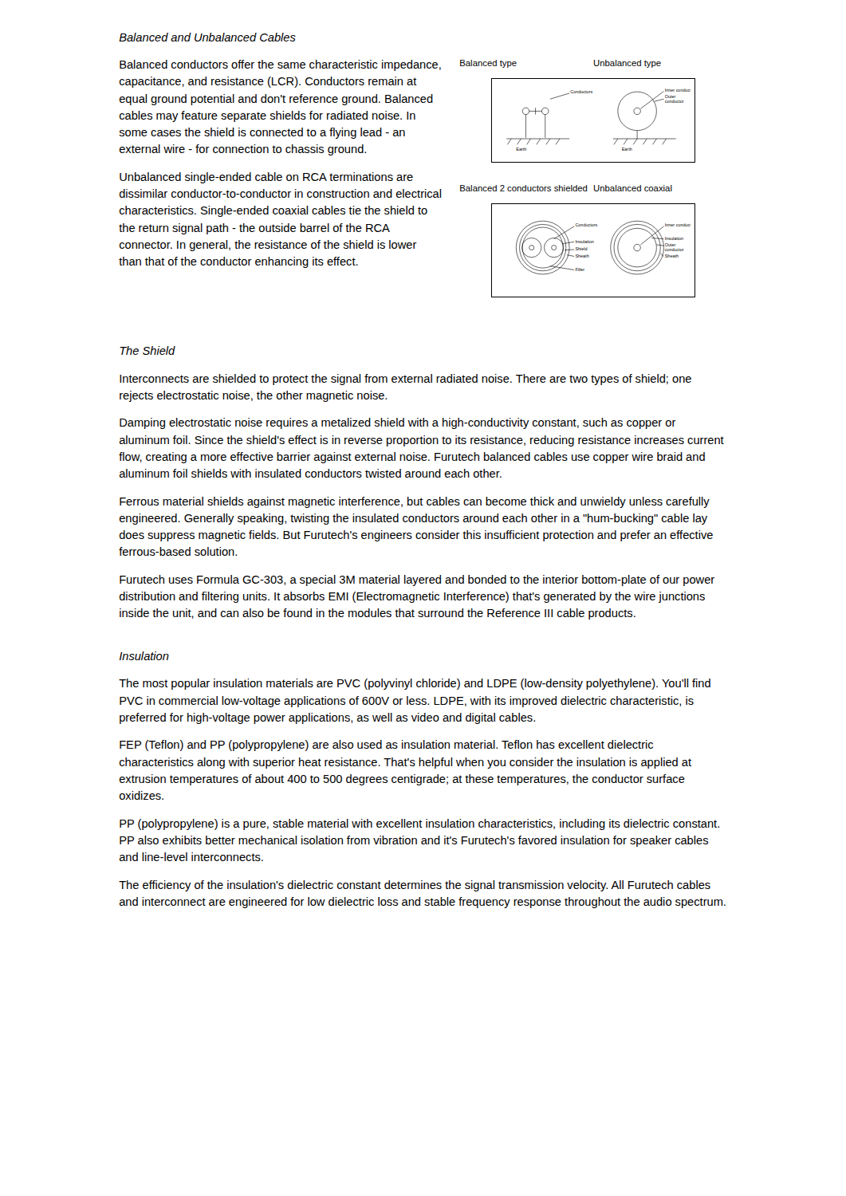Balanced and Unbalanced Cables
Balanced type Unbalanced type
Earth Conductors Earth Inner conductor Outer conductor
Balanced 2 conductors shielded Unbalanced coaxial
Conductors Insulation Shield Sheath Filler Inner conductor Insulation Outer conductor Sheath
Balanced conductors offer the same characteristic impedance, capacitance, and resistance (LCR). Conductors remain at equal ground potential and don't reference ground. Balanced cables may feature separate shields for radiated noise. In some cases the shield is connected to a flying lead - an external wire - for connection to chassis ground.
Unbalanced single-ended cable on RCA terminations are dissimilar conductor-to-conductor in construction and electrical characteristics. Single-ended coaxial cables tie the shield to the return signal path - the outside barrel of the RCA connector. In general, the resistance of the shield is lower than that of the conductor enhancing its effect.
The Shield
Interconnects are shielded to protect the signal from external radiated noise. There are two types of shield; one rejects electrostatic noise, the other magnetic noise.
Damping electrostatic noise requires a metalized shield with a high-conductivity constant, such as copper or aluminum foil. Since the shield's effect is in reverse proportion to its resistance, reducing resistance increases current flow, creating a more effective barrier against external noise. Furutech balanced cables use copper wire braid and aluminum foil shields with insulated conductors twisted around each other.
Ferrous material shields against magnetic interference, but cables can become thick and unwieldy unless carefully engineered. Generally speaking, twisting the insulated conductors around each other in a "hum-bucking" cable lay does suppress magnetic fields. But Furutech's engineers consider this insufficient protection and prefer an effective ferrous-based solution.
Furutech uses Formula GC-303, a special 3M material layered and bonded to the interior bottom-plate of our power distribution and filtering units. It absorbs EMI (Electromagnetic Interference) that's generated by the wire junctions inside the unit, and can also be found in the modules that surround the Reference III cable products.
Insulation
The most popular insulation materials are PVC (polyvinyl chloride) and LDPE (low-density polyethylene). You'll find PVC in commercial low-voltage applications of 600V or less. LDPE, with its improved dielectric characteristic, is preferred for high-voltage power applications, as well as video and digital cables.
FEP (Teflon) and PP (polypropylene) are also used as insulation material. Teflon has excellent dielectric characteristics along with superior heat resistance. That's helpful when you consider the insulation is applied at extrusion temperatures of about 400 to 500 degrees centigrade; at these temperatures, the conductor surface oxidizes.
PP (polypropylene) is a pure, stable material with excellent insulation characteristics, including its dielectric constant. PP also exhibits better mechanical isolation from vibration and it's Furutech's favored insulation for speaker cables and line-level interconnects.
The efficiency of the insulation's dielectric constant determines the signal transmission velocity. All Furutech cables and interconnect are engineered for low dielectric loss and stable frequency response throughout the audio spectrum.